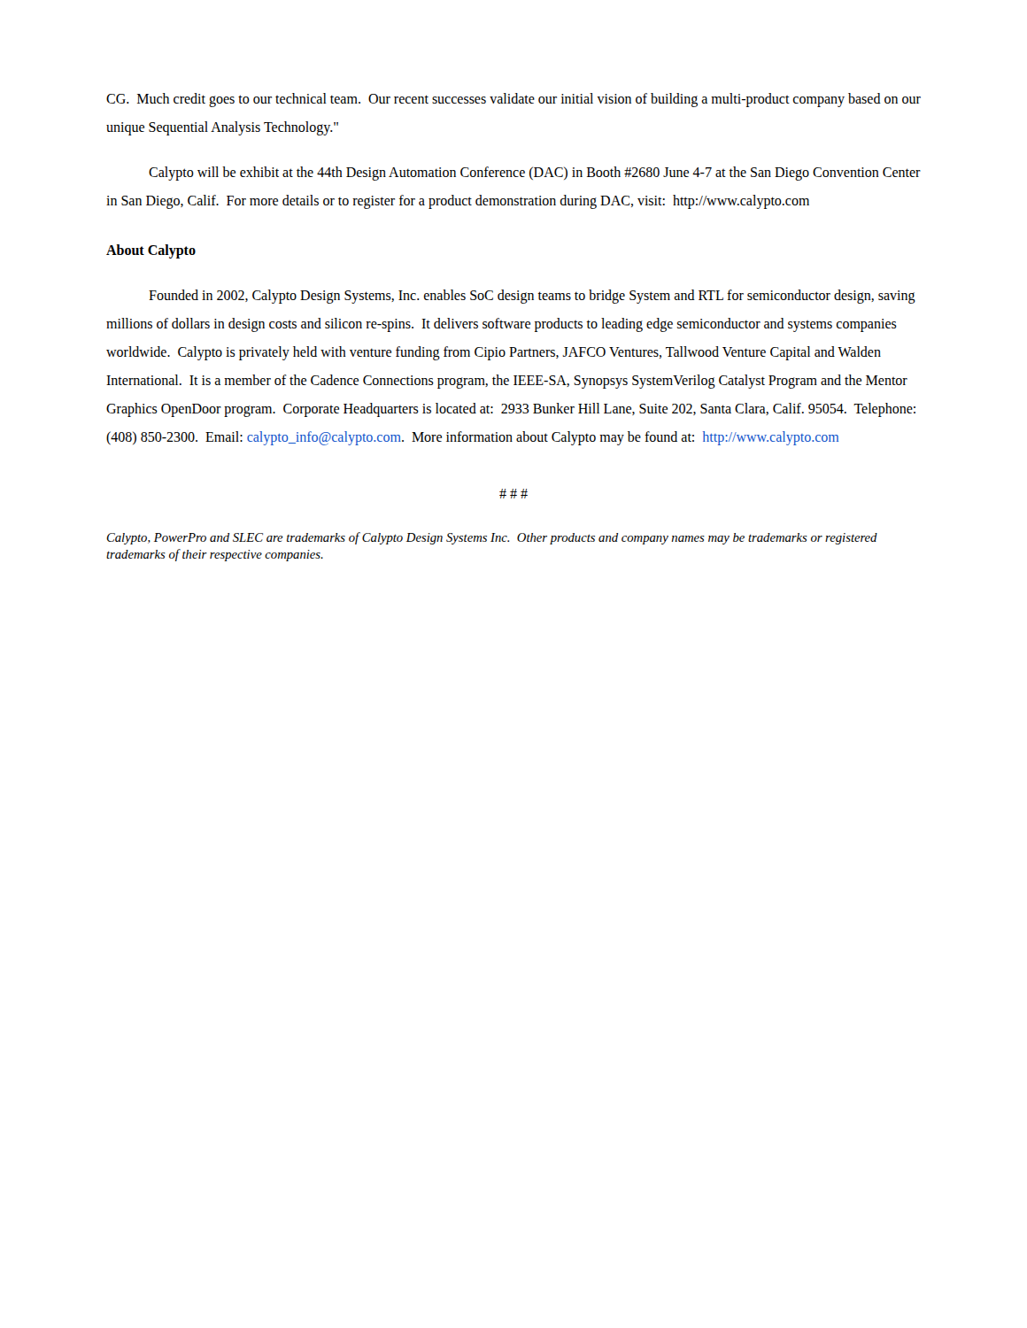CG. Much credit goes to our technical team. Our recent successes validate our initial vision of building a multi-product company based on our unique Sequential Analysis Technology."
Calypto will be exhibit at the 44th Design Automation Conference (DAC) in Booth #2680 June 4-7 at the San Diego Convention Center in San Diego, Calif. For more details or to register for a product demonstration during DAC, visit: http://www.calypto.com
About Calypto
Founded in 2002, Calypto Design Systems, Inc. enables SoC design teams to bridge System and RTL for semiconductor design, saving millions of dollars in design costs and silicon re-spins. It delivers software products to leading edge semiconductor and systems companies worldwide. Calypto is privately held with venture funding from Cipio Partners, JAFCO Ventures, Tallwood Venture Capital and Walden International. It is a member of the Cadence Connections program, the IEEE-SA, Synopsys SystemVerilog Catalyst Program and the Mentor Graphics OpenDoor program. Corporate Headquarters is located at: 2933 Bunker Hill Lane, Suite 202, Santa Clara, Calif. 95054. Telephone: (408) 850-2300. Email: calypto_info@calypto.com. More information about Calypto may be found at: http://www.calypto.com
# # #
Calypto, PowerPro and SLEC are trademarks of Calypto Design Systems Inc. Other products and company names may be trademarks or registered trademarks of their respective companies.